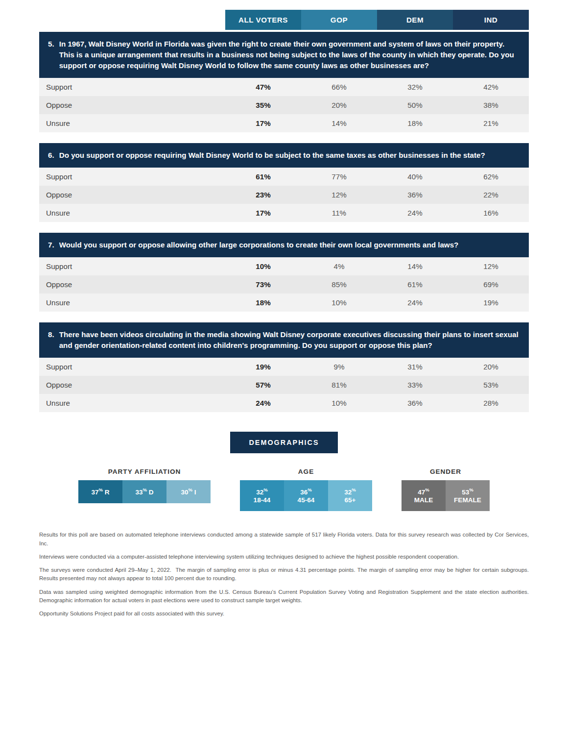ALL VOTERS
GOP
DEM
IND
5. In 1967, Walt Disney World in Florida was given the right to create their own government and system of laws on their property. This is a unique arrangement that results in a business not being subject to the laws of the county in which they operate. Do you support or oppose requiring Walt Disney World to follow the same county laws as other businesses are?
| Support | 47% | 66% | 32% | 42% |
| Oppose | 35% | 20% | 50% | 38% |
| Unsure | 17% | 14% | 18% | 21% |
6. Do you support or oppose requiring Walt Disney World to be subject to the same taxes as other businesses in the state?
| Support | 61% | 77% | 40% | 62% |
| Oppose | 23% | 12% | 36% | 22% |
| Unsure | 17% | 11% | 24% | 16% |
7. Would you support or oppose allowing other large corporations to create their own local governments and laws?
| Support | 10% | 4% | 14% | 12% |
| Oppose | 73% | 85% | 61% | 69% |
| Unsure | 18% | 10% | 24% | 19% |
8. There have been videos circulating in the media showing Walt Disney corporate executives discussing their plans to insert sexual and gender orientation-related content into children's programming. Do you support or oppose this plan?
| Support | 19% | 9% | 31% | 20% |
| Oppose | 57% | 81% | 33% | 53% |
| Unsure | 24% | 10% | 36% | 28% |
DEMOGRAPHICS
PARTY AFFILIATION
37% R
33% D
30% I
AGE
32%
18-44
36%
45-64
32%
65+
GENDER
47%
MALE
53%
FEMALE
Results for this poll are based on automated telephone interviews conducted among a statewide sample of 517 likely Florida voters. Data for this survey research was collected by Cor Services, Inc.
Interviews were conducted via a computer-assisted telephone interviewing system utilizing techniques designed to achieve the highest possible respondent cooperation.
The surveys were conducted April 29–May 1, 2022. The margin of sampling error is plus or minus 4.31 percentage points. The margin of sampling error may be higher for certain subgroups. Results presented may not always appear to total 100 percent due to rounding.
Data was sampled using weighted demographic information from the U.S. Census Bureau’s Current Population Survey Voting and Registration Supplement and the state election authorities. Demographic information for actual voters in past elections were used to construct sample target weights.
Opportunity Solutions Project paid for all costs associated with this survey.